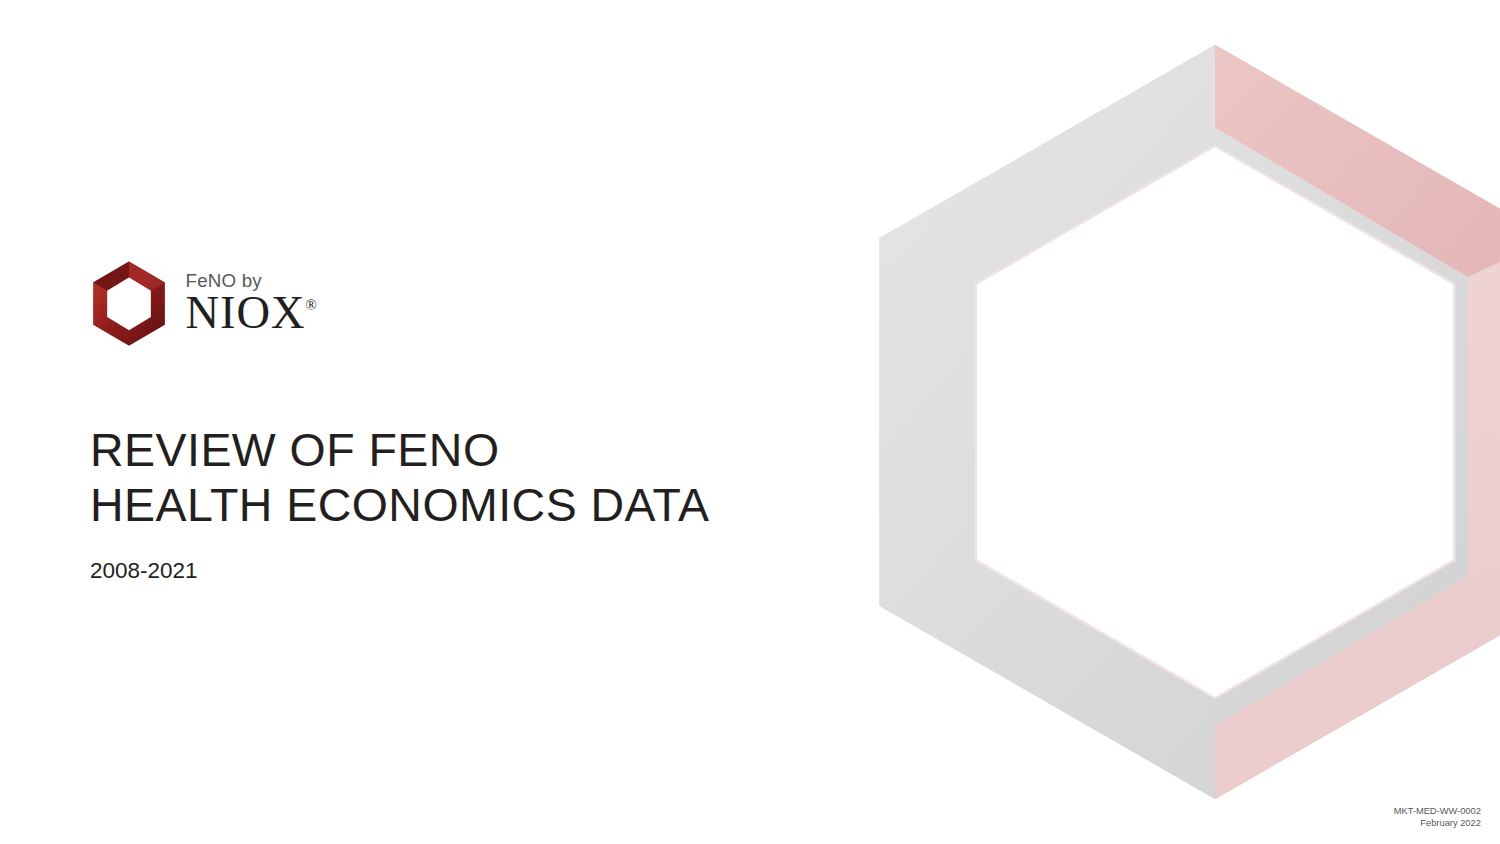FeNO by NIOX®
Review of FeNO
Health Economics Data
2008-2021
MKT-MED-WW-0002
February 2022